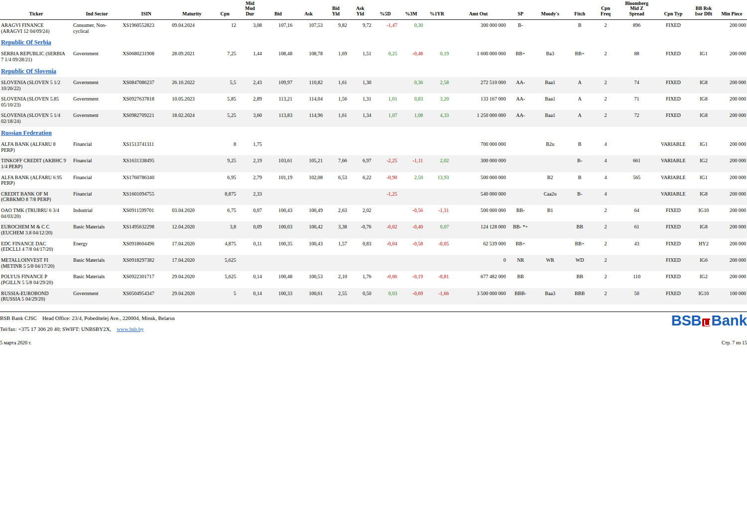| Ticker | Ind Sector | ISIN | Maturity | Cpn | Mid Mod Dur | Bid | Ask | Bid Yld | Ask Yld | %5D | %3M | %1YR | Amt Out | SP | Moody's | Fitch | Cpn Freq | Bloomberg Mid Z Spread | Cpn Typ | BB Rsk Issr Dflt | Min Piece |
| --- | --- | --- | --- | --- | --- | --- | --- | --- | --- | --- | --- | --- | --- | --- | --- | --- | --- | --- | --- | --- | --- |
| ARAGVI FINANCE (ARAGVI 12 04/09/24) | Consumer, Non-cyclical | XS1960552823 | 09.04.2024 | 12 | 3,08 | 107,16 | 107,53 | 9,82 | 9,72 | -1,47 | 0,30 | | 300 000 000 | B- | | B | 2 | 896 | FIXED | | 200 000 |
| Republic Of Serbia |
| SERBIA REPUBLIC (SERBIA 7 1/4 09/28/21) | Government | XS0680231908 | 28.09.2021 | 7,25 | 1,44 | 108,48 | 108,78 | 1,69 | 1,51 | 0,25 | -0,48 | 0,19 | 1 600 000 000 | BB+ | Ba3 | BB+ | 2 | 88 | FIXED | IG1 | 200 000 |
| Republic Of Slovenia |
| SLOVENIA (SLOVEN 5 1/2 10/26/22) | Government | XS0847086237 | 26.10.2022 | 5,5 | 2,43 | 109,97 | 110,82 | 1,61 | 1,30 | | 0,36 | 2,58 | 272 510 000 | AA- | Baa1 | A | 2 | 74 | FIXED | IG8 | 200 000 |
| SLOVENIA (SLOVEN 5.85 05/10/23) | Government | XS0927637818 | 10.05.2023 | 5,85 | 2,89 | 113,21 | 114,04 | 1,56 | 1,31 | 1,01 | 0,83 | 3,20 | 133 167 000 | AA- | Baa1 | A | 2 | 71 | FIXED | IG8 | 200 000 |
| SLOVENIA (SLOVEN 5 1/4 02/18/24) | Government | XS0982709221 | 18.02.2024 | 5,25 | 3,60 | 113,83 | 114,96 | 1,61 | 1,34 | 1,07 | 1,08 | 4,33 | 1 250 000 000 | AA- | Baa1 | A | 2 | 72 | FIXED | IG8 | 200 000 |
| Russian Federation |
| ALFA BANK (ALFARU 8 PERP) | Financial | XS1513741311 | | 8 | 1,75 | | | | | | | | 700 000 000 | | B2u | B | 4 | | VARIABLE | IG1 | 200 000 |
| TINKOFF CREDIT (AKBHC 9 1/4 PERP) | Financial | XS1631338495 | | 9,25 | 2,19 | 103,61 | 105,21 | 7,66 | 6,97 | -2,25 | -1,11 | 2,02 | 300 000 000 | | | B- | 4 | 661 | VARIABLE | IG2 | 200 000 |
| ALFA BANK (ALFARU 6.95 PERP) | Financial | XS1760786340 | | 6,95 | 2,79 | 101,19 | 102,08 | 6,53 | 6,22 | -0,90 | 2,50 | 13,93 | 500 000 000 | | B2 | B | 4 | 565 | VARIABLE | IG1 | 200 000 |
| CREDIT BANK OF M (CRBKMO 8 7/8 PERP) | Financial | XS1601094755 | | 8,875 | 2,33 | | | | | -1,25 | | | 540 000 000 | | Caa2u | B- | 4 | | VARIABLE | IG8 | 200 000 |
| OAO TMK (TRUBRU 6 3/4 04/03/20) | Industrial | XS0911599701 | 03.04.2020 | 6,75 | 0,07 | 100,43 | 100,49 | 2,63 | 2,02 | | -0,56 | -1,31 | 500 000 000 | BB- | B1 | | 2 | 64 | FIXED | IG10 | 200 000 |
| EUROCHEM M & C C (EUCHEM 3.8 04/12/20) | Basic Materials | XS1495632298 | 12.04.2020 | 3,8 | 0,09 | 100,03 | 100,42 | 3,38 | -0,76 | -0,02 | -0,40 | 0,07 | 124 128 000 | BB- *+ | | BB | 2 | 61 | FIXED | IG8 | 200 000 |
| EDC FINANCE DAC (EDCLLI 4 7/8 04/17/20) | Energy | XS0918604496 | 17.04.2020 | 4,875 | 0,11 | 100,35 | 100,43 | 1,57 | 0,83 | -0,04 | -0,58 | -0,05 | 62 539 000 | BB+ | | BB+ | 2 | 43 | FIXED | HY2 | 200 000 |
| METALLOINVEST FI (METINR 5 5/8 04/17/20) | Basic Materials | XS0918297382 | 17.04.2020 | 5,625 | | | | | | | | | 0 | NR | WR | WD | 2 | | FIXED | IG6 | 200 000 |
| POLYUS FINANCE P (PGILLN 5 5/8 04/29/20) | Basic Materials | XS0922301717 | 29.04.2020 | 5,625 | 0,14 | 100,48 | 100,53 | 2,10 | 1,76 | -0,06 | -0,19 | -0,81 | 677 482 000 | BB | | BB | 2 | 110 | FIXED | IG2 | 200 000 |
| RUSSIA-EUROBOND (RUSSIA 5 04/29/20) | Government | XS0504954347 | 29.04.2020 | 5 | 0,14 | 100,33 | 100,61 | 2,55 | 0,50 | 0,03 | -0,69 | -1,66 | 3 500 000 000 | BBB- | Baa3 | BBB | 2 | 50 | FIXED | IG10 | 100 000 |
BSB Bank
BSB Bank CJSC Head Office: 23/4, Pobeditelej Ave., 220004, Minsk, Belarus
Tel/fax: +375 17 306 20 40; SWIFT: UNBSBY2X, www.bsb.by
5 марта 2020 г. Стр. 7 из 15